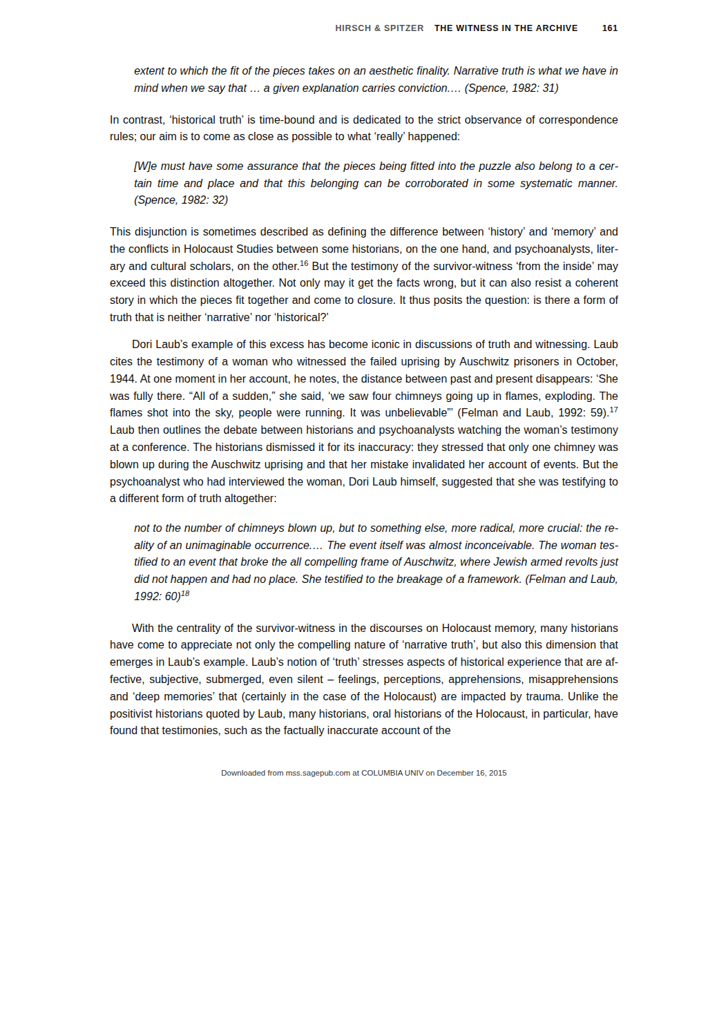Hirsch & Spitzer The Witness in the Archive 161
extent to which the fit of the pieces takes on an aesthetic finality. Narrative truth is what we have in mind when we say that … a given explanation carries conviction.… (Spence, 1982: 31)
In contrast, ‘historical truth’ is time-bound and is dedicated to the strict observance of correspondence rules; our aim is to come as close as possible to what ‘really’ happened:
[W]e must have some assurance that the pieces being fitted into the puzzle also belong to a certain time and place and that this belonging can be corroborated in some systematic manner. (Spence, 1982: 32)
This disjunction is sometimes described as defining the difference between ‘history’ and ‘memory’ and the conflicts in Holocaust Studies between some historians, on the one hand, and psychoanalysts, literary and cultural scholars, on the other.16 But the testimony of the survivor-witness ‘from the inside’ may exceed this distinction altogether. Not only may it get the facts wrong, but it can also resist a coherent story in which the pieces fit together and come to closure. It thus posits the question: is there a form of truth that is neither ‘narrative’ nor ‘historical?’
Dori Laub’s example of this excess has become iconic in discussions of truth and witnessing. Laub cites the testimony of a woman who witnessed the failed uprising by Auschwitz prisoners in October, 1944. At one moment in her account, he notes, the distance between past and present disappears: ‘She was fully there. “All of a sudden,” she said, ‘we saw four chimneys going up in flames, exploding. The flames shot into the sky, people were running. It was unbelievable”’ (Felman and Laub, 1992: 59).17 Laub then outlines the debate between historians and psychoanalysts watching the woman’s testimony at a conference. The historians dismissed it for its inaccuracy: they stressed that only one chimney was blown up during the Auschwitz uprising and that her mistake invalidated her account of events. But the psychoanalyst who had interviewed the woman, Dori Laub himself, suggested that she was testifying to a different form of truth altogether:
not to the number of chimneys blown up, but to something else, more radical, more crucial: the reality of an unimaginable occurrence.… The event itself was almost inconceivable. The woman testified to an event that broke the all compelling frame of Auschwitz, where Jewish armed revolts just did not happen and had no place. She testified to the breakage of a framework. (Felman and Laub, 1992: 60)18
With the centrality of the survivor-witness in the discourses on Holocaust memory, many historians have come to appreciate not only the compelling nature of ‘narrative truth’, but also this dimension that emerges in Laub’s example. Laub’s notion of ‘truth’ stresses aspects of historical experience that are affective, subjective, submerged, even silent – feelings, perceptions, apprehensions, misapprehensions and ‘deep memories’ that (certainly in the case of the Holocaust) are impacted by trauma. Unlike the positivist historians quoted by Laub, many historians, oral historians of the Holocaust, in particular, have found that testimonies, such as the factually inaccurate account of the
Downloaded from mss.sagepub.com at COLUMBIA UNIV on December 16, 2015